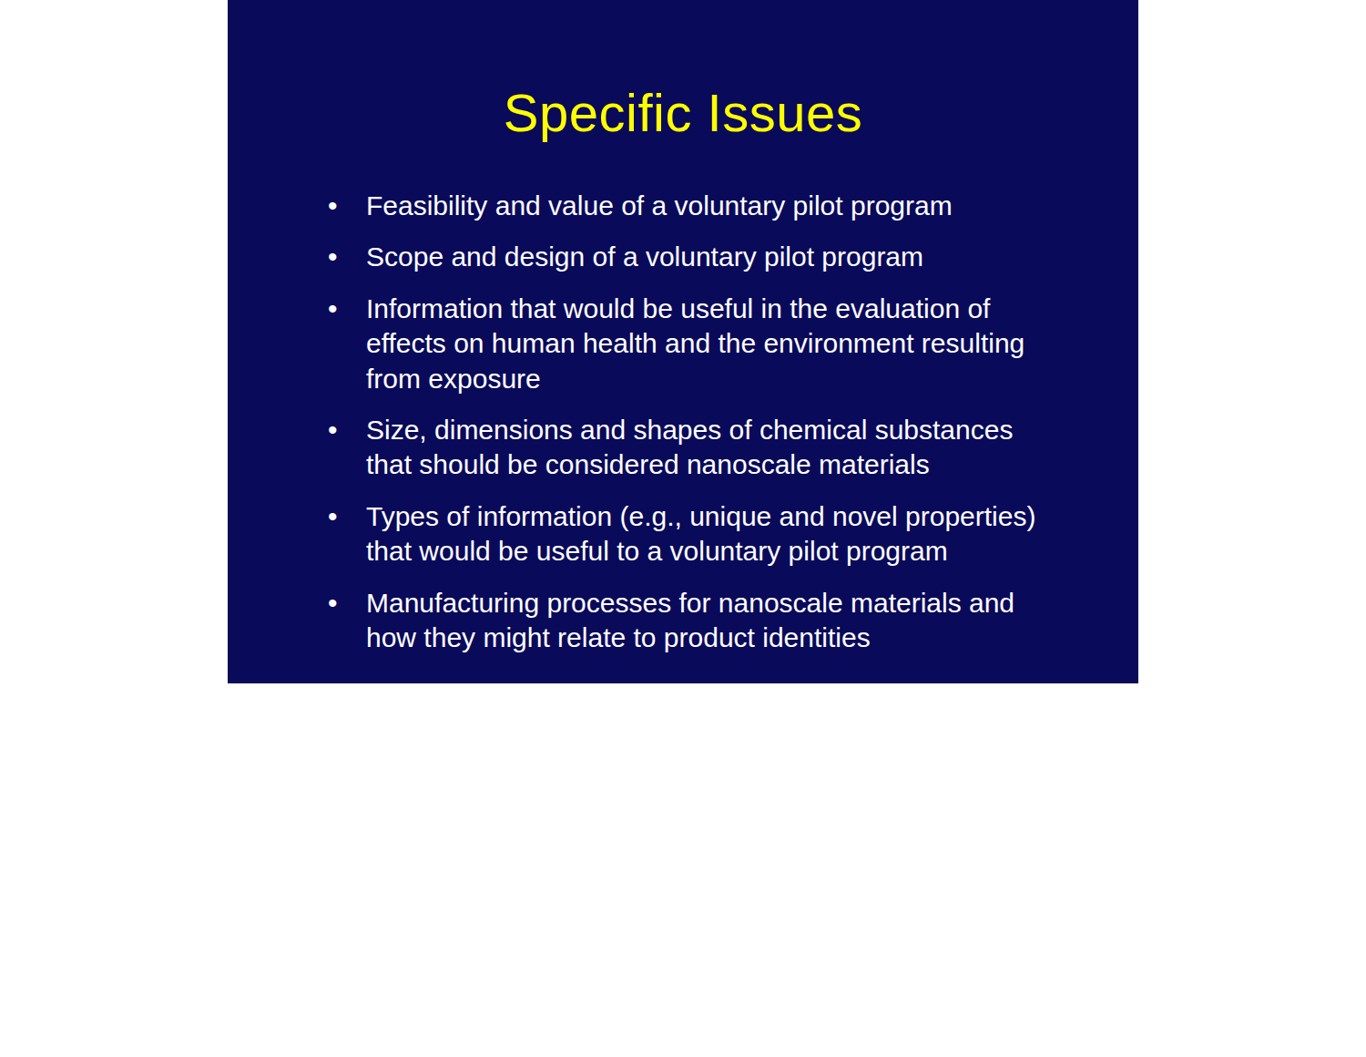Specific Issues
Feasibility and value of a voluntary pilot program
Scope and design of a voluntary pilot program
Information that would be useful in the evaluation of effects on human health and the environment resulting from exposure
Size, dimensions and shapes of chemical substances that should be considered nanoscale materials
Types of information (e.g., unique and novel properties) that would be useful to a voluntary pilot program
Manufacturing processes for nanoscale materials and how they might relate to product identities